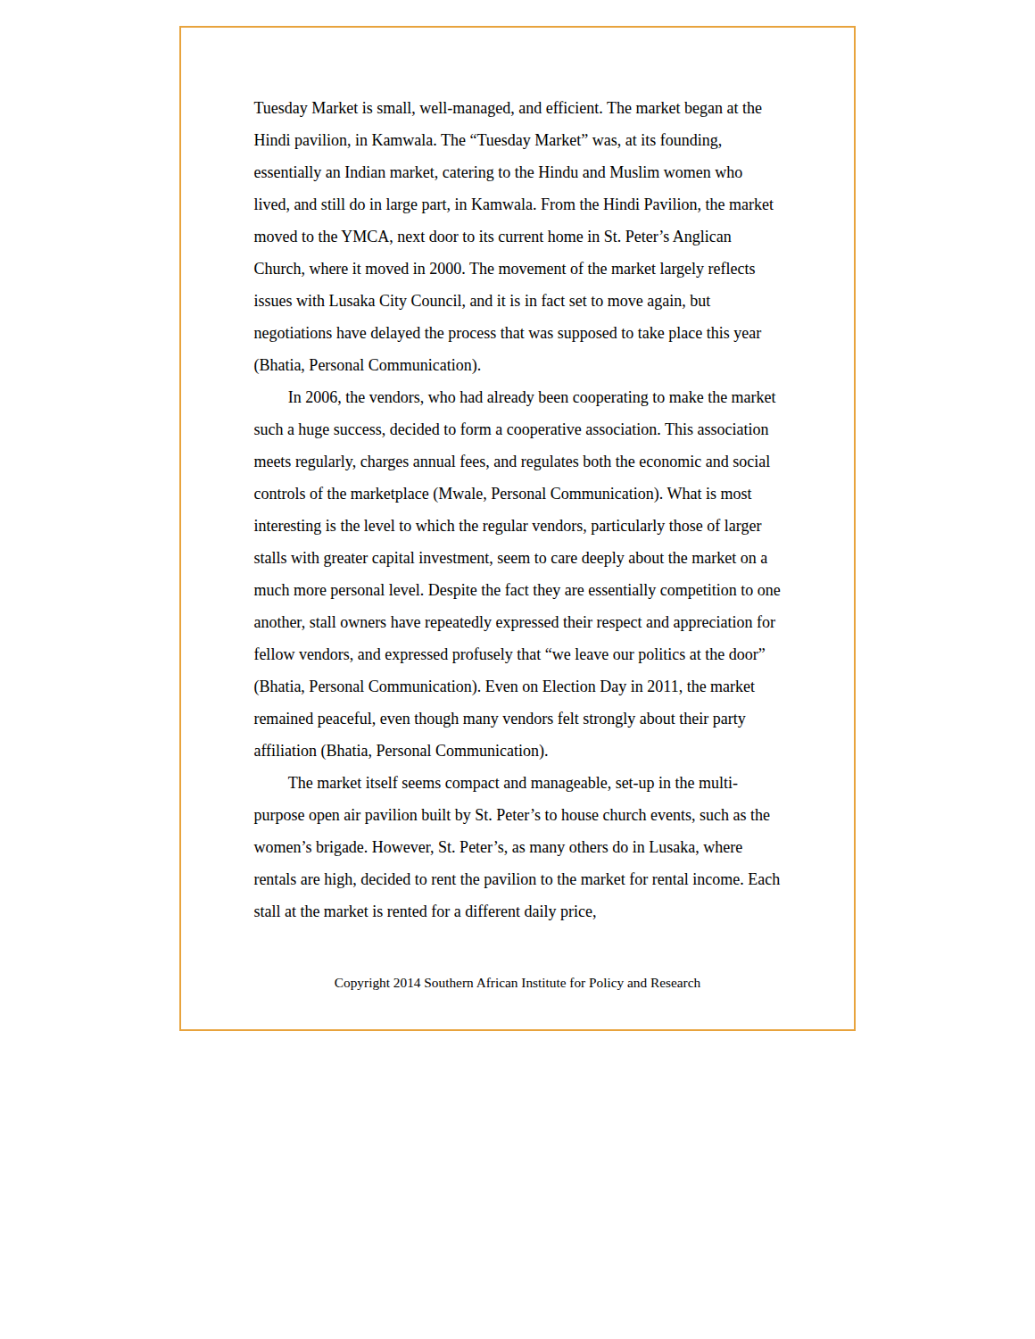Tuesday Market is small, well-managed, and efficient. The market began at the Hindi pavilion, in Kamwala. The “Tuesday Market” was, at its founding, essentially an Indian market, catering to the Hindu and Muslim women who lived, and still do in large part, in Kamwala. From the Hindi Pavilion, the market moved to the YMCA, next door to its current home in St. Peter’s Anglican Church, where it moved in 2000. The movement of the market largely reflects issues with Lusaka City Council, and it is in fact set to move again, but negotiations have delayed the process that was supposed to take place this year (Bhatia, Personal Communication).
In 2006, the vendors, who had already been cooperating to make the market such a huge success, decided to form a cooperative association. This association meets regularly, charges annual fees, and regulates both the economic and social controls of the marketplace (Mwale, Personal Communication). What is most interesting is the level to which the regular vendors, particularly those of larger stalls with greater capital investment, seem to care deeply about the market on a much more personal level. Despite the fact they are essentially competition to one another, stall owners have repeatedly expressed their respect and appreciation for fellow vendors, and expressed profusely that “we leave our politics at the door” (Bhatia, Personal Communication). Even on Election Day in 2011, the market remained peaceful, even though many vendors felt strongly about their party affiliation (Bhatia, Personal Communication).
The market itself seems compact and manageable, set-up in the multi-purpose open air pavilion built by St. Peter’s to house church events, such as the women’s brigade. However, St. Peter’s, as many others do in Lusaka, where rentals are high, decided to rent the pavilion to the market for rental income. Each stall at the market is rented for a different daily price,
Copyright 2014 Southern African Institute for Policy and Research